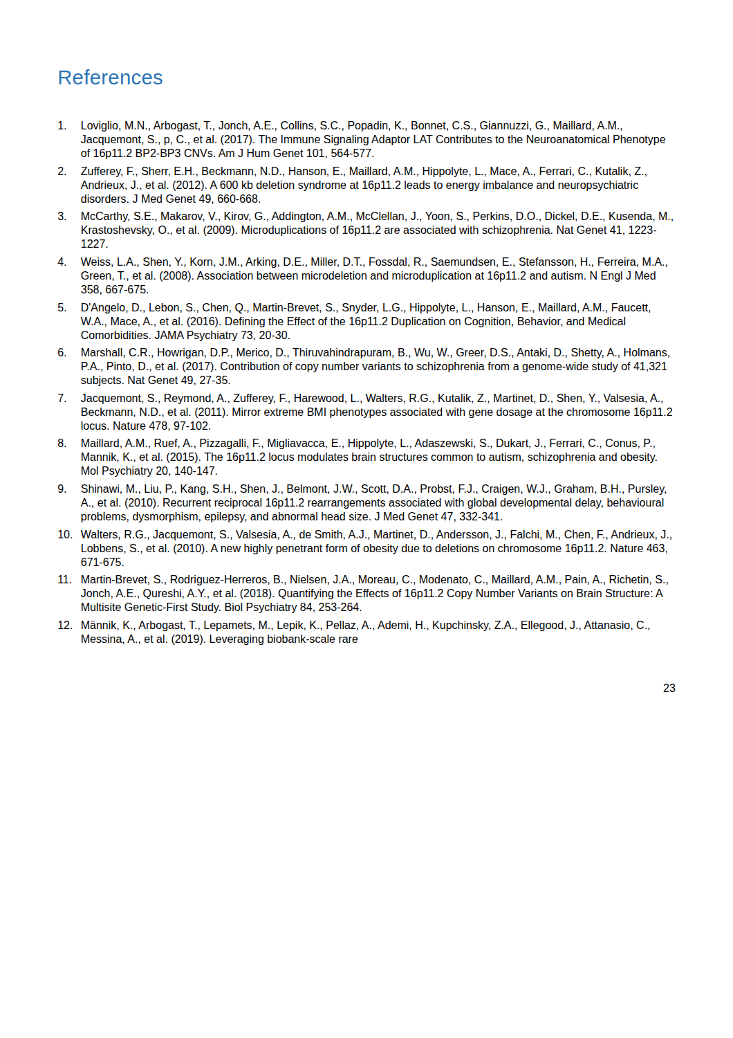References
Loviglio, M.N., Arbogast, T., Jonch, A.E., Collins, S.C., Popadin, K., Bonnet, C.S., Giannuzzi, G., Maillard, A.M., Jacquemont, S., p, C., et al. (2017). The Immune Signaling Adaptor LAT Contributes to the Neuroanatomical Phenotype of 16p11.2 BP2-BP3 CNVs. Am J Hum Genet 101, 564-577.
Zufferey, F., Sherr, E.H., Beckmann, N.D., Hanson, E., Maillard, A.M., Hippolyte, L., Mace, A., Ferrari, C., Kutalik, Z., Andrieux, J., et al. (2012). A 600 kb deletion syndrome at 16p11.2 leads to energy imbalance and neuropsychiatric disorders. J Med Genet 49, 660-668.
McCarthy, S.E., Makarov, V., Kirov, G., Addington, A.M., McClellan, J., Yoon, S., Perkins, D.O., Dickel, D.E., Kusenda, M., Krastoshevsky, O., et al. (2009). Microduplications of 16p11.2 are associated with schizophrenia. Nat Genet 41, 1223-1227.
Weiss, L.A., Shen, Y., Korn, J.M., Arking, D.E., Miller, D.T., Fossdal, R., Saemundsen, E., Stefansson, H., Ferreira, M.A., Green, T., et al. (2008). Association between microdeletion and microduplication at 16p11.2 and autism. N Engl J Med 358, 667-675.
D'Angelo, D., Lebon, S., Chen, Q., Martin-Brevet, S., Snyder, L.G., Hippolyte, L., Hanson, E., Maillard, A.M., Faucett, W.A., Mace, A., et al. (2016). Defining the Effect of the 16p11.2 Duplication on Cognition, Behavior, and Medical Comorbidities. JAMA Psychiatry 73, 20-30.
Marshall, C.R., Howrigan, D.P., Merico, D., Thiruvahindrapuram, B., Wu, W., Greer, D.S., Antaki, D., Shetty, A., Holmans, P.A., Pinto, D., et al. (2017). Contribution of copy number variants to schizophrenia from a genome-wide study of 41,321 subjects. Nat Genet 49, 27-35.
Jacquemont, S., Reymond, A., Zufferey, F., Harewood, L., Walters, R.G., Kutalik, Z., Martinet, D., Shen, Y., Valsesia, A., Beckmann, N.D., et al. (2011). Mirror extreme BMI phenotypes associated with gene dosage at the chromosome 16p11.2 locus. Nature 478, 97-102.
Maillard, A.M., Ruef, A., Pizzagalli, F., Migliavacca, E., Hippolyte, L., Adaszewski, S., Dukart, J., Ferrari, C., Conus, P., Mannik, K., et al. (2015). The 16p11.2 locus modulates brain structures common to autism, schizophrenia and obesity. Mol Psychiatry 20, 140-147.
Shinawi, M., Liu, P., Kang, S.H., Shen, J., Belmont, J.W., Scott, D.A., Probst, F.J., Craigen, W.J., Graham, B.H., Pursley, A., et al. (2010). Recurrent reciprocal 16p11.2 rearrangements associated with global developmental delay, behavioural problems, dysmorphism, epilepsy, and abnormal head size. J Med Genet 47, 332-341.
Walters, R.G., Jacquemont, S., Valsesia, A., de Smith, A.J., Martinet, D., Andersson, J., Falchi, M., Chen, F., Andrieux, J., Lobbens, S., et al. (2010). A new highly penetrant form of obesity due to deletions on chromosome 16p11.2. Nature 463, 671-675.
Martin-Brevet, S., Rodriguez-Herreros, B., Nielsen, J.A., Moreau, C., Modenato, C., Maillard, A.M., Pain, A., Richetin, S., Jonch, A.E., Qureshi, A.Y., et al. (2018). Quantifying the Effects of 16p11.2 Copy Number Variants on Brain Structure: A Multisite Genetic-First Study. Biol Psychiatry 84, 253-264.
Männik, K., Arbogast, T., Lepamets, M., Lepik, K., Pellaz, A., Ademi, H., Kupchinsky, Z.A., Ellegood, J., Attanasio, C., Messina, A., et al. (2019). Leveraging biobank-scale rare
23